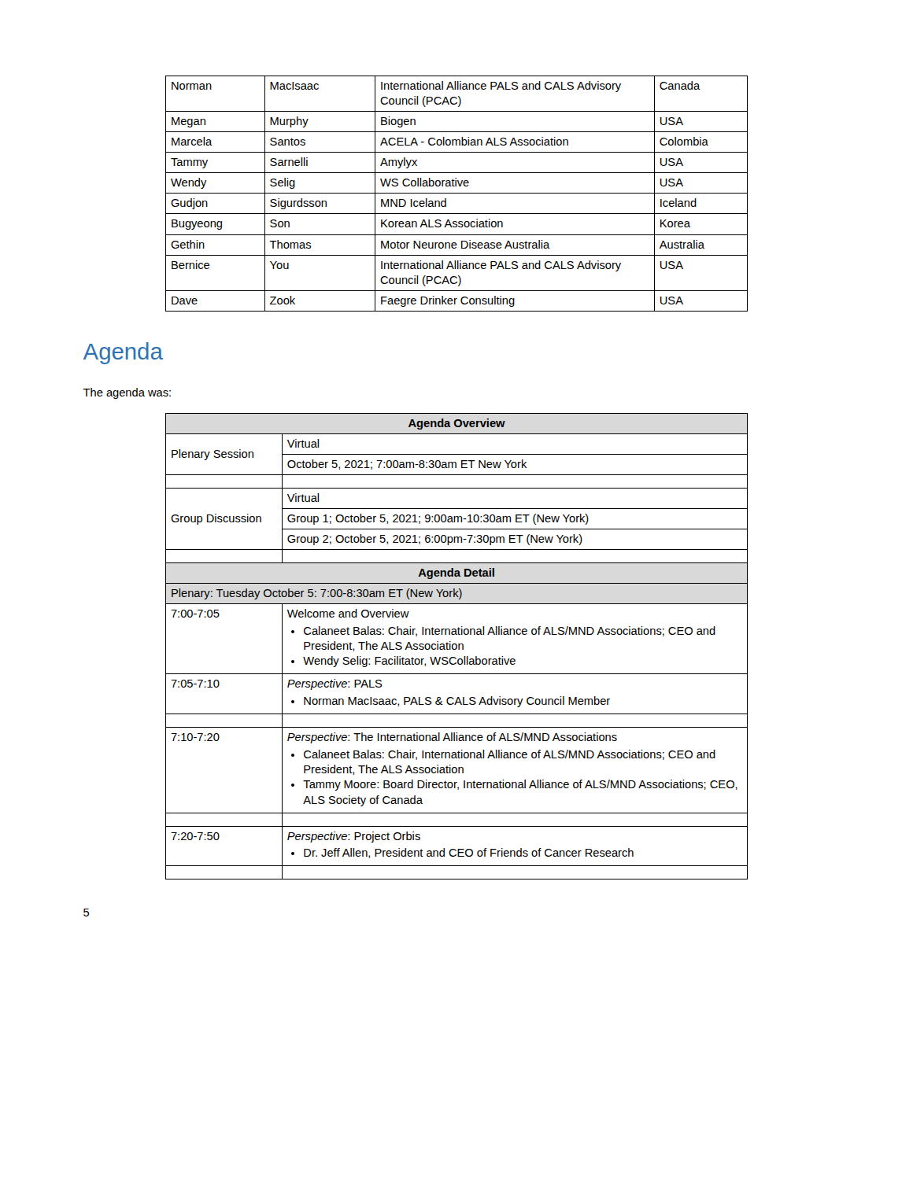| Norman | MacIsaac | International Alliance PALS and CALS Advisory Council (PCAC) | Canada |
| Megan | Murphy | Biogen | USA |
| Marcela | Santos | ACELA - Colombian ALS Association | Colombia |
| Tammy | Sarnelli | Amylyx | USA |
| Wendy | Selig | WS Collaborative | USA |
| Gudjon | Sigurdsson | MND Iceland | Iceland |
| Bugyeong | Son | Korean ALS Association | Korea |
| Gethin | Thomas | Motor Neurone Disease Australia | Australia |
| Bernice | You | International Alliance PALS and CALS Advisory Council (PCAC) | USA |
| Dave | Zook | Faegre Drinker Consulting | USA |
Agenda
The agenda was:
| Agenda Overview |
| Plenary Session | Virtual |
| October 5, 2021; 7:00am-8:30am ET New York |
| Group Discussion | Virtual |
| Group 1; October 5, 2021; 9:00am-10:30am ET (New York) |
| Group 2; October 5, 2021; 6:00pm-7:30pm ET (New York) |
| Agenda Detail |
| Plenary: Tuesday October 5: 7:00-8:30am ET (New York) |
| 7:00-7:05 | Welcome and Overview Calaneet Balas: Chair, International Alliance of ALS/MND Associations; CEO and President, The ALS Association Wendy Selig: Facilitator, WSCollaborative |
| 7:05-7:10 | Perspective : PALS Norman MacIsaac, PALS & CALS Advisory Council Member |
| 7:10-7:20 | Perspective : The International Alliance of ALS/MND Associations Calaneet Balas: Chair, International Alliance of ALS/MND Associations; CEO and President, The ALS Association Tammy Moore: Board Director, International Alliance of ALS/MND Associations; CEO, ALS Society of Canada |
| 7:20-7:50 | Perspective : Project Orbis Dr. Jeff Allen, President and CEO of Friends of Cancer Research |
5